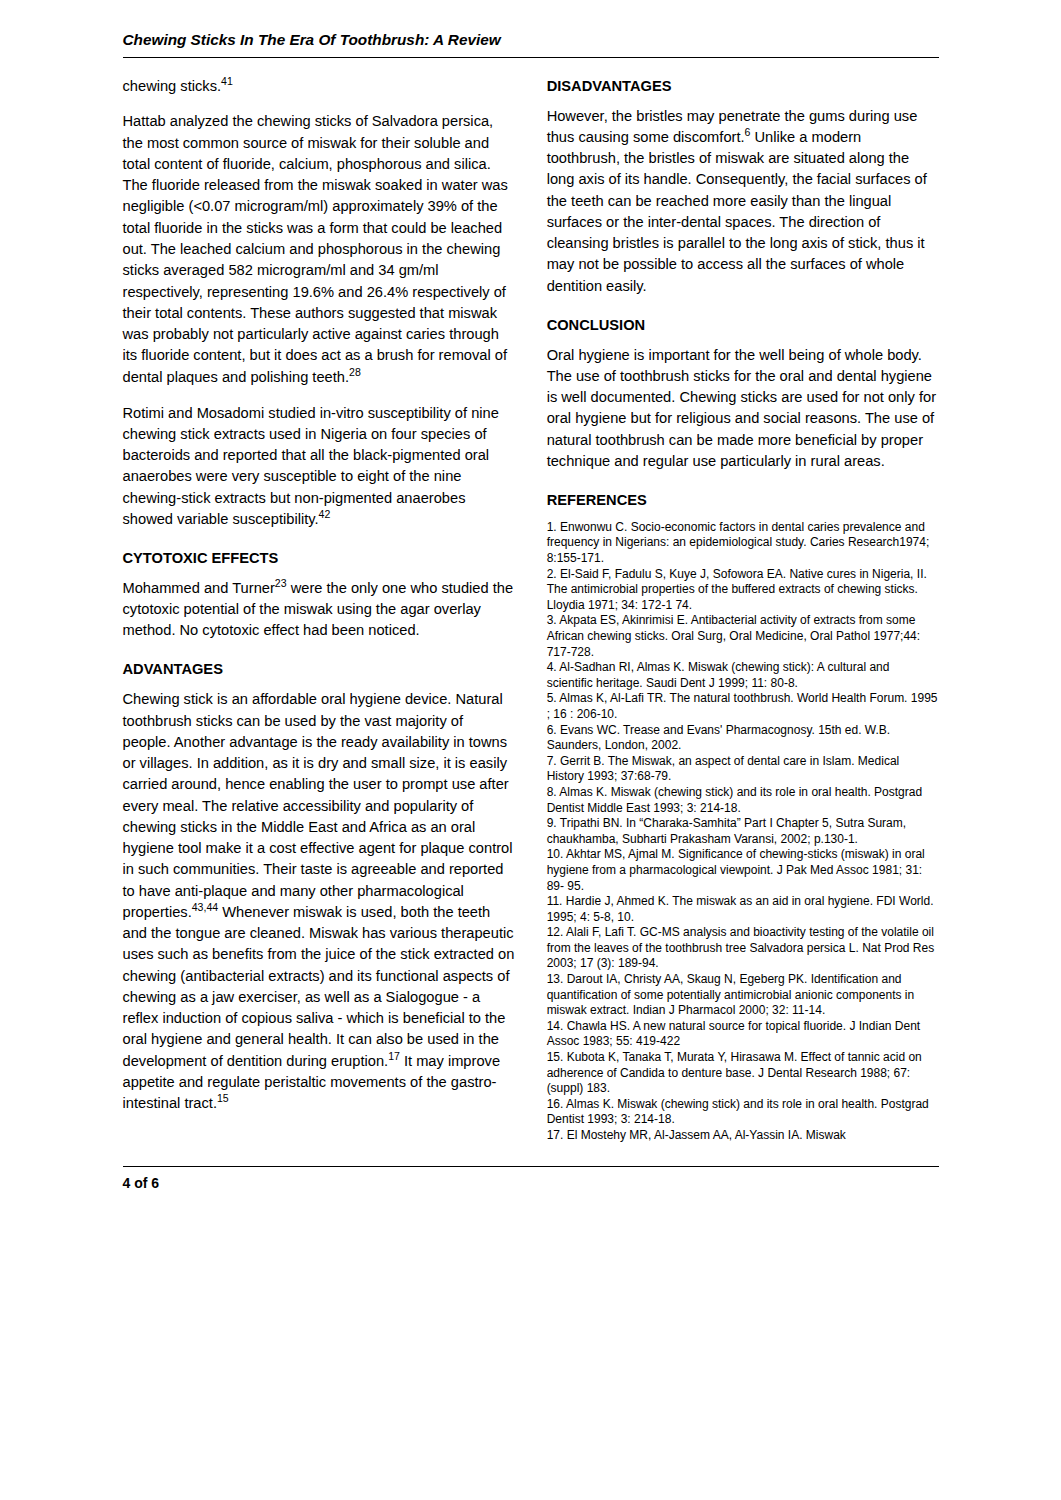Chewing Sticks In The Era Of Toothbrush: A Review
chewing sticks.41
Hattab analyzed the chewing sticks of Salvadora persica, the most common source of miswak for their soluble and total content of fluoride, calcium, phosphorous and silica. The fluoride released from the miswak soaked in water was negligible (<0.07 microgram/ml) approximately 39% of the total fluoride in the sticks was a form that could be leached out. The leached calcium and phosphorous in the chewing sticks averaged 582 microgram/ml and 34 gm/ml respectively, representing 19.6% and 26.4% respectively of their total contents. These authors suggested that miswak was probably not particularly active against caries through its fluoride content, but it does act as a brush for removal of dental plaques and polishing teeth.28
Rotimi and Mosadomi studied in-vitro susceptibility of nine chewing stick extracts used in Nigeria on four species of bacteroids and reported that all the black-pigmented oral anaerobes were very susceptible to eight of the nine chewing-stick extracts but non-pigmented anaerobes showed variable susceptibility.42
Cytotoxic Effects
Mohammed and Turner23 were the only one who studied the cytotoxic potential of the miswak using the agar overlay method. No cytotoxic effect had been noticed.
Advantages
Chewing stick is an affordable oral hygiene device. Natural toothbrush sticks can be used by the vast majority of people. Another advantage is the ready availability in towns or villages. In addition, as it is dry and small size, it is easily carried around, hence enabling the user to prompt use after every meal. The relative accessibility and popularity of chewing sticks in the Middle East and Africa as an oral hygiene tool make it a cost effective agent for plaque control in such communities. Their taste is agreeable and reported to have anti-plaque and many other pharmacological properties.43,44 Whenever miswak is used, both the teeth and the tongue are cleaned. Miswak has various therapeutic uses such as benefits from the juice of the stick extracted on chewing (antibacterial extracts) and its functional aspects of chewing as a jaw exerciser, as well as a Sialogogue - a reflex induction of copious saliva - which is beneficial to the oral hygiene and general health. It can also be used in the development of dentition during eruption.17 It may improve appetite and regulate peristaltic movements of the gastro-intestinal tract.15
Disadvantages
However, the bristles may penetrate the gums during use thus causing some discomfort.6 Unlike a modern toothbrush, the bristles of miswak are situated along the long axis of its handle. Consequently, the facial surfaces of the teeth can be reached more easily than the lingual surfaces or the inter-dental spaces. The direction of cleansing bristles is parallel to the long axis of stick, thus it may not be possible to access all the surfaces of whole dentition easily.
Conclusion
Oral hygiene is important for the well being of whole body. The use of toothbrush sticks for the oral and dental hygiene is well documented. Chewing sticks are used for not only for oral hygiene but for religious and social reasons. The use of natural toothbrush can be made more beneficial by proper technique and regular use particularly in rural areas.
References
1. Enwonwu C. Socio-economic factors in dental caries prevalence and frequency in Nigerians: an epidemiological study. Caries Research1974; 8:155-171.
2. El-Said F, Fadulu S, Kuye J, Sofowora EA. Native cures in Nigeria, II. The antimicrobial properties of the buffered extracts of chewing sticks. Lloydia 1971; 34: 172-1 74.
3. Akpata ES, Akinrimisi E. Antibacterial activity of extracts from some African chewing sticks. Oral Surg, Oral Medicine, Oral Pathol 1977;44: 717-728.
4. Al-Sadhan RI, Almas K. Miswak (chewing stick): A cultural and scientific heritage. Saudi Dent J 1999; 11: 80-8.
5. Almas K, Al-Lafi TR. The natural toothbrush. World Health Forum. 1995 ; 16 : 206-10.
6. Evans WC. Trease and Evans' Pharmacognosy. 15th ed. W.B. Saunders, London, 2002.
7. Gerrit B. The Miswak, an aspect of dental care in Islam. Medical History 1993; 37:68-79.
8. Almas K. Miswak (chewing stick) and its role in oral health. Postgrad Dentist Middle East 1993; 3: 214-18.
9. Tripathi BN. In “Charaka-Samhita” Part I Chapter 5, Sutra Suram, chaukhamba, Subharti Prakasham Varansi, 2002; p.130-1.
10. Akhtar MS, Ajmal M. Significance of chewing-sticks (miswak) in oral hygiene from a pharmacological viewpoint. J Pak Med Assoc 1981; 31: 89- 95.
11. Hardie J, Ahmed K. The miswak as an aid in oral hygiene. FDI World. 1995; 4: 5-8, 10.
12. Alali F, Lafi T. GC-MS analysis and bioactivity testing of the volatile oil from the leaves of the toothbrush tree Salvadora persica L. Nat Prod Res 2003; 17 (3): 189-94.
13. Darout IA, Christy AA, Skaug N, Egeberg PK. Identification and quantification of some potentially antimicrobial anionic components in miswak extract. Indian J Pharmacol 2000; 32: 11-14.
14. Chawla HS. A new natural source for topical fluoride. J Indian Dent Assoc 1983; 55: 419-422
15. Kubota K, Tanaka T, Murata Y, Hirasawa M. Effect of tannic acid on adherence of Candida to denture base. J Dental Research 1988; 67: (suppl) 183.
16. Almas K. Miswak (chewing stick) and its role in oral health. Postgrad Dentist 1993; 3: 214-18.
17. El Mostehy MR, Al-Jassem AA, Al-Yassin IA. Miswak
4 of 6